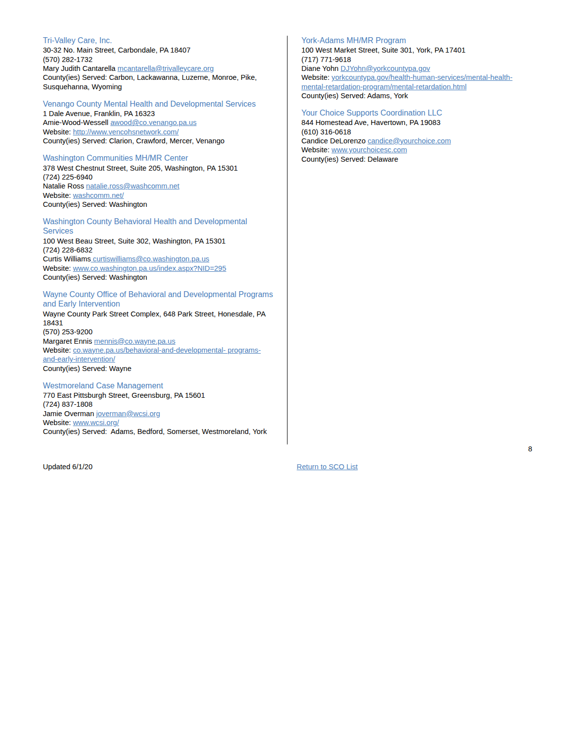Tri-Valley Care, Inc.
30-32 No. Main Street, Carbondale, PA 18407
(570) 282-1732
Mary Judith Cantarella mcantarella@trivalleycare.org
County(ies) Served: Carbon, Lackawanna, Luzerne, Monroe, Pike, Susquehanna, Wyoming
Venango County Mental Health and Developmental Services
1 Dale Avenue, Franklin, PA 16323
Amie-Wood-Wessell awood@co.venango.pa.us
Website: http://www.vencohsnetwork.com/
County(ies) Served: Clarion, Crawford, Mercer, Venango
Washington Communities MH/MR Center
378 West Chestnut Street, Suite 205, Washington, PA 15301
(724) 225-6940
Natalie Ross natalie.ross@washcomm.net
Website: washcomm.net/
County(ies) Served: Washington
Washington County Behavioral Health and Developmental Services
100 West Beau Street, Suite 302, Washington, PA 15301
(724) 228-6832
Curtis Williams curtiswilliams@co.washington.pa.us
Website: www.co.washington.pa.us/index.aspx?NID=295
County(ies) Served: Washington
Wayne County Office of Behavioral and Developmental Programs and Early Intervention
Wayne County Park Street Complex, 648 Park Street, Honesdale, PA 18431
(570) 253-9200
Margaret Ennis mennis@co.wayne.pa.us
Website: co.wayne.pa.us/behavioral-and-developmental- programs-and-early-intervention/
County(ies) Served: Wayne
Westmoreland Case Management
770 East Pittsburgh Street, Greensburg, PA 15601
(724) 837-1808
Jamie Overman joverman@wcsi.org
Website: www.wcsi.org/
County(ies) Served: Adams, Bedford, Somerset, Westmoreland, York
York-Adams MH/MR Program
100 West Market Street, Suite 301, York, PA 17401
(717) 771-9618
Diane Yohn DJYohn@yorkcountypa.gov
Website: yorkcountypa.gov/health-human-services/mental-health- mental-retardation-program/mental-retardation.html
County(ies) Served: Adams, York
Your Choice Supports Coordination LLC
844 Homestead Ave, Havertown, PA 19083
(610) 316-0618
Candice DeLorenzo candice@yourchoice.com
Website: www.yourchoicesc.com
County(ies) Served: Delaware
8
Updated 6/1/20
Return to SCO List